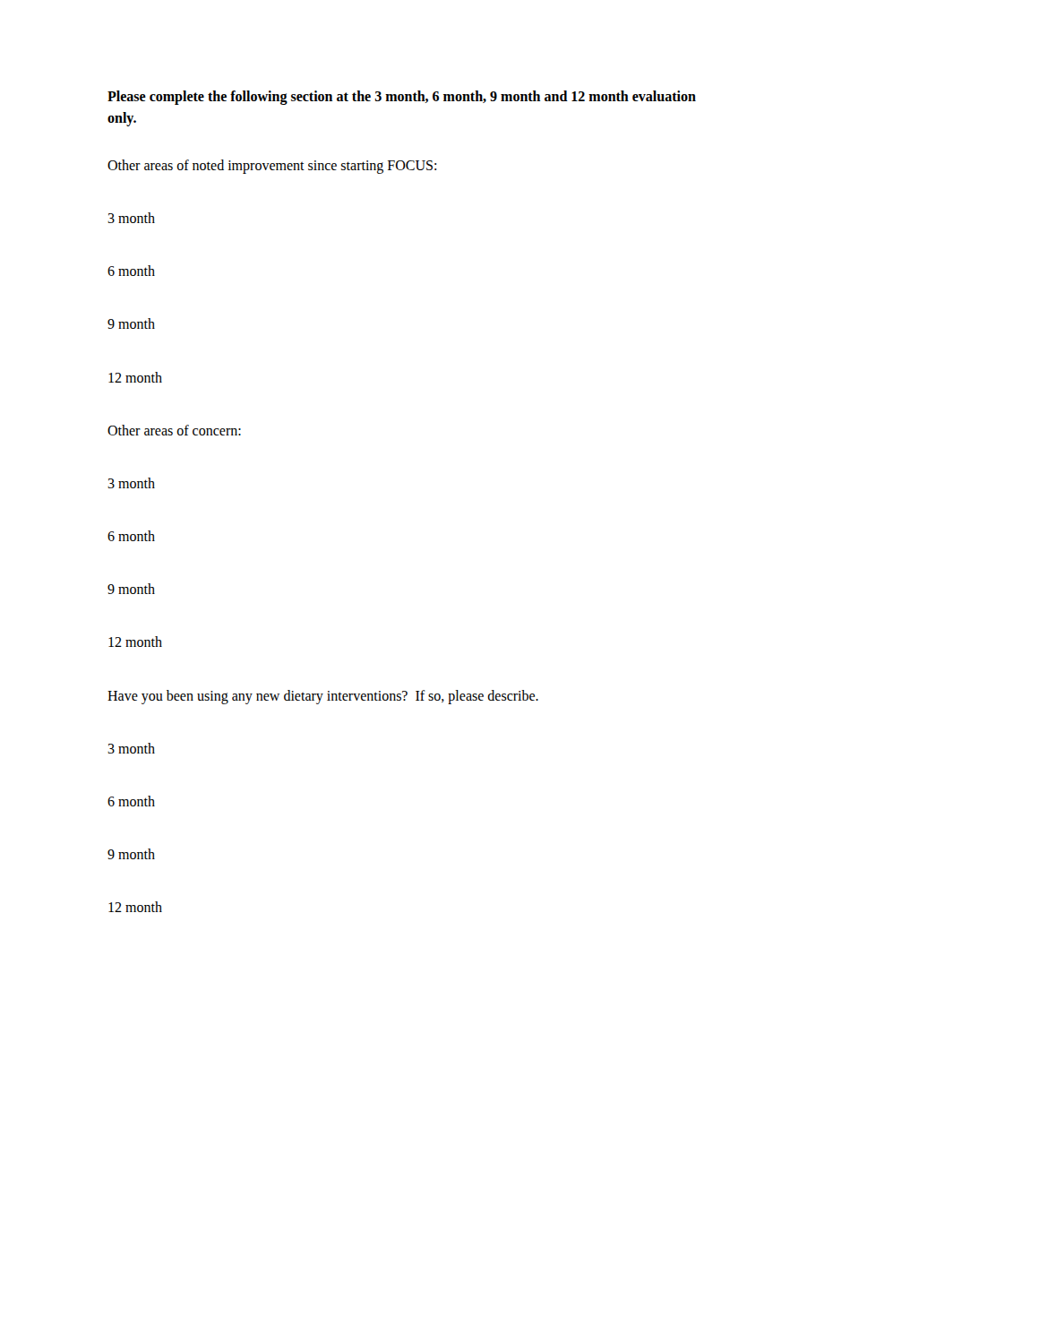Please complete the following section at the 3 month, 6 month, 9 month and 12 month evaluation only.
Other areas of noted improvement since starting FOCUS:
3 month
6 month
9 month
12 month
Other areas of concern:
3 month
6 month
9 month
12 month
Have you been using any new dietary interventions? If so, please describe.
3 month
6 month
9 month
12 month